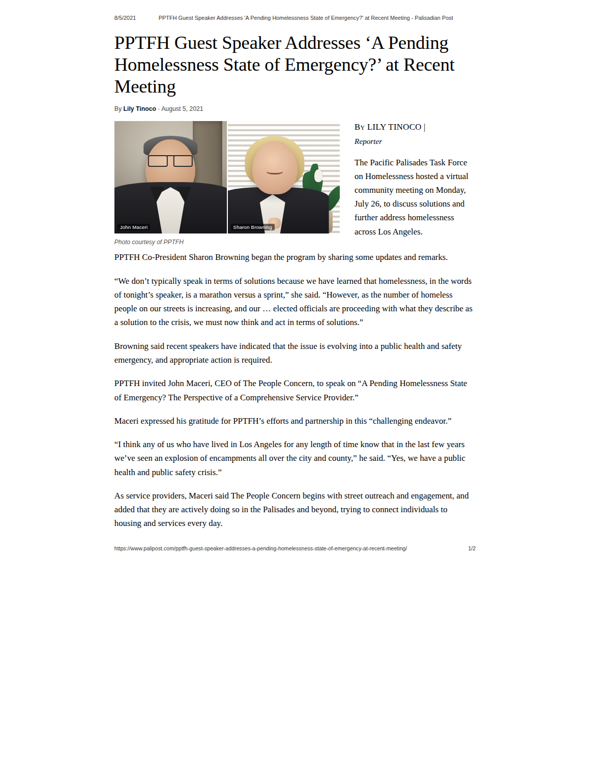8/5/2021 PPTFH Guest Speaker Addresses 'A Pending Homelessness State of Emergency?' at Recent Meeting - Palisadian Post
PPTFH Guest Speaker Addresses ‘A Pending Homelessness State of Emergency?’ at Recent Meeting
By Lily Tinoco - August 5, 2021
John Maceri
Sharon Browning
Photo courtesy of PPTFH
By LILY TINOCO |Reporter
The Pacific Palisades Task Force on Homelessness hosted a virtual community meeting on Monday, July 26, to discuss solutions and further address homelessness across Los Angeles.
PPTFH Co-President Sharon Browning began the program by sharing some updates and remarks.
“We don’t typically speak in terms of solutions because we have learned that homelessness, in the words of tonight’s speaker, is a marathon versus a sprint,” she said. “However, as the number of homeless people on our streets is increasing, and our … elected officials are proceeding with what they describe as a solution to the crisis, we must now think and act in terms of solutions.”
Browning said recent speakers have indicated that the issue is evolving into a public health and safety emergency, and appropriate action is required.
PPTFH invited John Maceri, CEO of The People Concern, to speak on “A Pending Homelessness State of Emergency? The Perspective of a Comprehensive Service Provider.”
Maceri expressed his gratitude for PPTFH’s efforts and partnership in this “challenging endeavor.”
“I think any of us who have lived in Los Angeles for any length of time know that in the last few years we’ve seen an explosion of encampments all over the city and county,” he said. “Yes, we have a public health and public safety crisis.”
As service providers, Maceri said The People Concern begins with street outreach and engagement, and added that they are actively doing so in the Palisades and beyond, trying to connect individuals to housing and services every day.
https://www.palipost.com/pptfh-guest-speaker-addresses-a-pending-homelessness-state-of-emergency-at-recent-meeting/ 1/2